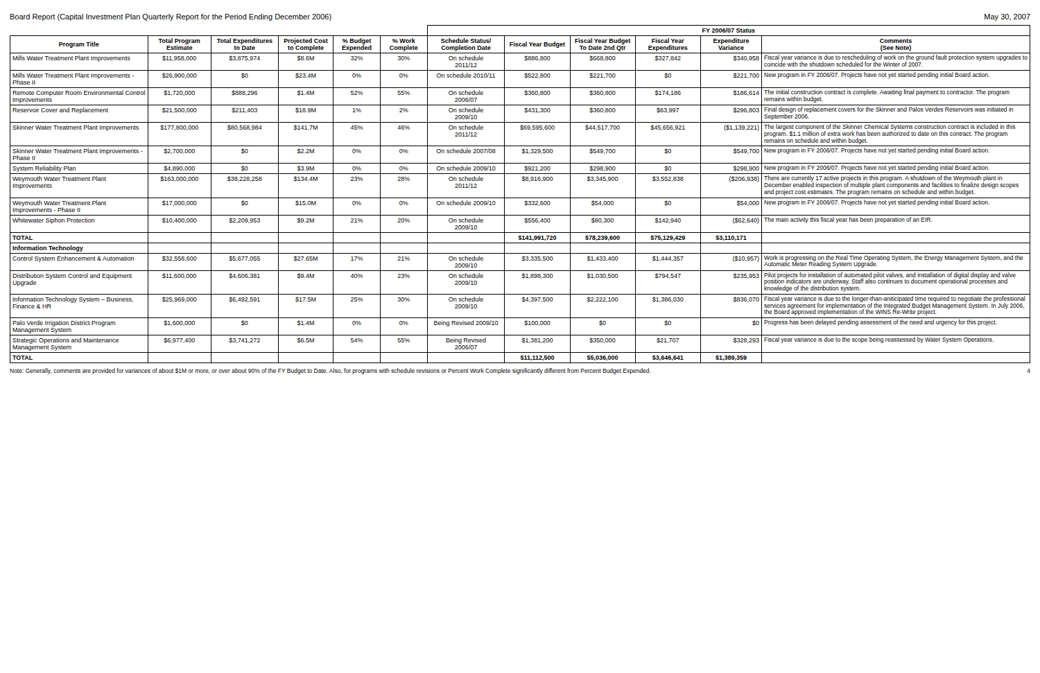Board Report (Capital Investment Plan Quarterly Report for the Period Ending December 2006)
May 30, 2007
| | FY 2006/07 Status |
| --- | --- |
| Program Title | Total Program Estimate | Total Expenditures to Date | Projected Cost to Complete | % Budget Expended | % Work Complete | Schedule Status/ Completion Date | Fiscal Year Budget | Fiscal Year Budget To Date 2nd Qtr | Fiscal Year Expenditures | Expenditure Variance | Comments (See Note) |
| Mills Water Treatment Plant Improvements | $11,958,000 | $3,875,974 | $8.6M | 32% | 30% | On schedule 2011/12 | $886,800 | $668,800 | $327,842 | $340,958 | Fiscal year variance is due to rescheduling of work on the ground fault protection system upgrades to coincide with the shutdown scheduled for the Winter of 2007. |
| Mills Water Treatment Plant Improvements - Phase II | $26,900,000 | $0 | $23.4M | 0% | 0% | On schedule 2010/11 | $522,800 | $221,700 | $0 | $221,700 | New program in FY 2006/07. Projects have not yet started pending initial Board action. |
| Remote Computer Room Environmental Control Improvements | $1,720,000 | $888,296 | $1.4M | 52% | 55% | On schedule 2006/07 | $360,800 | $360,800 | $174,186 | $186,614 | The initial construction contract is complete. Awaiting final payment to contractor. The program remains within budget. |
| Reservoir Cover and Replacement | $21,500,000 | $211,403 | $18.9M | 1% | 2% | On schedule 2009/10 | $431,300 | $360,800 | $63,997 | $296,803 | Final design of replacement covers for the Skinner and Palos Verdes Reservoirs was initiated in September 2006. |
| Skinner Water Treatment Plant Improvements | $177,800,000 | $80,568,984 | $141.7M | 45% | 46% | On schedule 2011/12 | $69,595,600 | $44,517,700 | $45,656,921 | ($1,139,221) | The largest component of the Skinner Chemical Systems construction contract is included in this program. $1.1 million of extra work has been authorized to date on this contract. The program remains on schedule and within budget. |
| Skinner Water Treatment Plant Improvements - Phase II | $2,700,000 | $0 | $2.2M | 0% | 0% | On schedule 2007/08 | $1,329,500 | $549,700 | $0 | $549,700 | New program in FY 2006/07. Projects have not yet started pending initial Board action. |
| System Reliability Plan | $4,890,000 | $0 | $3.9M | 0% | 0% | On schedule 2009/10 | $921,200 | $298,900 | $0 | $298,900 | New program in FY 2006/07. Projects have not yet started pending initial Board action. |
| Weymouth Water Treatment Plant Improvements | $163,000,000 | $38,228,258 | $134.4M | 23% | 28% | On schedule 2011/12 | $8,916,900 | $3,345,900 | $3,552,838 | ($206,938) | There are currently 17 active projects in this program. A shutdown of the Weymouth plant in December enabled inspection of multiple plant components and facilities to finalize design scopes and project cost estimates. The program remains on schedule and within budget. |
| Weymouth Water Treatment Plant Improvements - Phase II | $17,000,000 | $0 | $15.0M | 0% | 0% | On schedule 2009/10 | $332,600 | $54,000 | $0 | $54,000 | New program in FY 2006/07. Projects have not yet started pending initial Board action. |
| Whitewater Siphon Protection | $10,400,000 | $2,209,953 | $9.2M | 21% | 20% | On schedule 2009/10 | $556,400 | $80,300 | $142,940 | ($62,640) | The main activity this fiscal year has been preparation of an EIR. |
| TOTAL | | | | | | | $141,991,720 | $78,239,600 | $75,129,429 | $3,110,171 | |
| Information Technology | | | | | | | | | | | |
| Control System Enhancement & Automation | $32,558,600 | $5,677,055 | $27.65M | 17% | 21% | On schedule 2009/10 | $3,335,500 | $1,433,400 | $1,444,357 | ($10,957) | Work is progressing on the Real Time Operating System, the Energy Management System, and the Automatic Meter Reading System Upgrade. |
| Distribution System Control and Equipment Upgrade | $11,600,000 | $4,606,381 | $9.4M | 40% | 23% | On schedule 2009/10 | $1,898,300 | $1,030,500 | $794,547 | $235,953 | Pilot projects for installation of automated pilot valves, and installation of digital display and valve position indicators are underway. Staff also continues to document operational processes and knowledge of the distribution system. |
| Information Technology System – Business, Finance & HR | $25,969,000 | $6,492,591 | $17.5M | 25% | 30% | On schedule 2009/10 | $4,397,500 | $2,222,100 | $1,386,030 | $836,070 | Fiscal year variance is due to the longer-than-aniticipated time required to negotiate the professional services agreement for implementation of the Integrated Budget Management System. In July 2006, the Board approved implementation of the WINS Re-Write project. |
| Palo Verde Irrigation District Program Management System | $1,600,000 | $0 | $1.4M | 0% | 0% | Being Revised 2009/10 | $100,000 | $0 | $0 | $0 | Progress has been delayed pending assessment of the need and urgency for this project. |
| Strategic Operations and Maintenance Management System | $6,977,400 | $3,741,272 | $6.5M | 54% | 55% | Being Revised 2006/07 | $1,381,200 | $350,000 | $21,707 | $328,293 | Fiscal year variance is due to the scope being reassessed by Water System Operations. |
| TOTAL | | | | | | | $11,112,500 | $5,036,000 | $3,646,641 | $1,389,359 | |
Note: Generally, comments are provided for variances of about $1M or more, or over about 90% of the FY Budget to Date. Also, for programs with schedule revisions or Percent Work Complete significantly different from Percent Budget Expended.
4